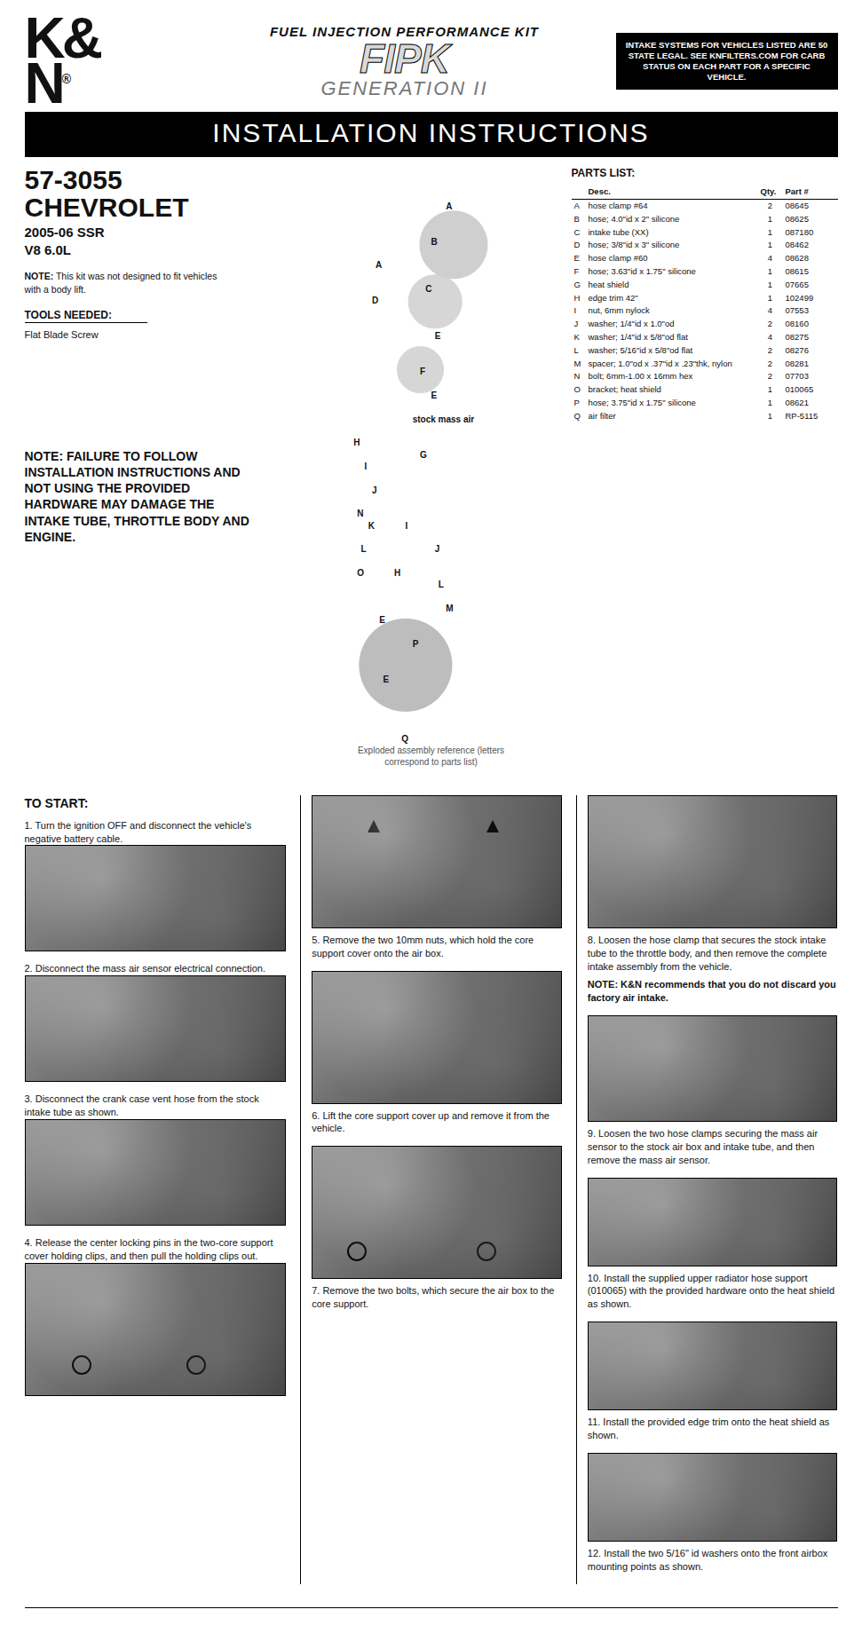K&
N®
FUEL INJECTION PERFORMANCE KIT
FIPK
GENERATION II
INTAKE SYSTEMS FOR VEHICLES LISTED ARE 50 STATE LEGAL. SEE KNFILTERS.COM FOR CARB STATUS ON EACH PART FOR A SPECIFIC VEHICLE.
INSTALLATION INSTRUCTIONS
57-3055
CHEVROLET
2005-06 SSR
V8 6.0L
NOTE: This kit was not designed to fit vehicles with a body lift.
TOOLS NEEDED:
Flat Blade Screw
NOTE: FAILURE TO FOLLOW INSTALLATION INSTRUCTIONS AND NOT USING THE PROVIDED HARDWARE MAY DAMAGE THE INTAKE TUBE, THROTTLE BODY AND ENGINE.
A B A C D E F E stock mass air H G I J N K I L O H J L M E P E Q
Exploded assembly reference (letters correspond to parts list)
PARTS LIST:
| | Desc. | Qty. | Part # |
| --- | --- | --- | --- |
| A | hose clamp #64 | 2 | 08645 |
| B | hose; 4.0"id x 2" silicone | 1 | 08625 |
| C | intake tube (XX) | 1 | 087180 |
| D | hose; 3/8"id x 3" silicone | 1 | 08462 |
| E | hose clamp #60 | 4 | 08628 |
| F | hose; 3.63"id x 1.75" silicone | 1 | 08615 |
| G | heat shield | 1 | 07665 |
| H | edge trim 42" | 1 | 102499 |
| I | nut, 6mm nylock | 4 | 07553 |
| J | washer; 1/4"id x 1.0"od | 2 | 08160 |
| K | washer; 1/4"id x 5/8"od flat | 4 | 08275 |
| L | washer; 5/16"id x 5/8"od flat | 2 | 08276 |
| M | spacer; 1.0"od x .37"id x .23"thk, nylon | 2 | 08281 |
| N | bolt; 6mm-1.00 x 16mm hex | 2 | 07703 |
| O | bracket; heat shield | 1 | 010065 |
| P | hose; 3.75"id x 1.75" silicone | 1 | 08621 |
| Q | air filter | 1 | RP-5115 |
TO START:
1. Turn the ignition OFF and disconnect the vehicle's negative battery cable.
2. Disconnect the mass air sensor electrical connection.
3. Disconnect the crank case vent hose from the stock intake tube as shown.
4. Release the center locking pins in the two-core support cover holding clips, and then pull the holding clips out.
5. Remove the two 10mm nuts, which hold the core support cover onto the air box.
6. Lift the core support cover up and remove it from the vehicle.
7. Remove the two bolts, which secure the air box to the core support.
8. Loosen the hose clamp that secures the stock intake tube to the throttle body, and then remove the complete intake assembly from the vehicle.
NOTE: K&N recommends that you do not discard you factory air intake.
9. Loosen the two hose clamps securing the mass air sensor to the stock air box and intake tube, and then remove the mass air sensor.
10. Install the supplied upper radiator hose support (010065) with the provided hardware onto the heat shield as shown.
11. Install the provided edge trim onto the heat shield as shown.
12. Install the two 5/16" id washers onto the front airbox mounting points as shown.